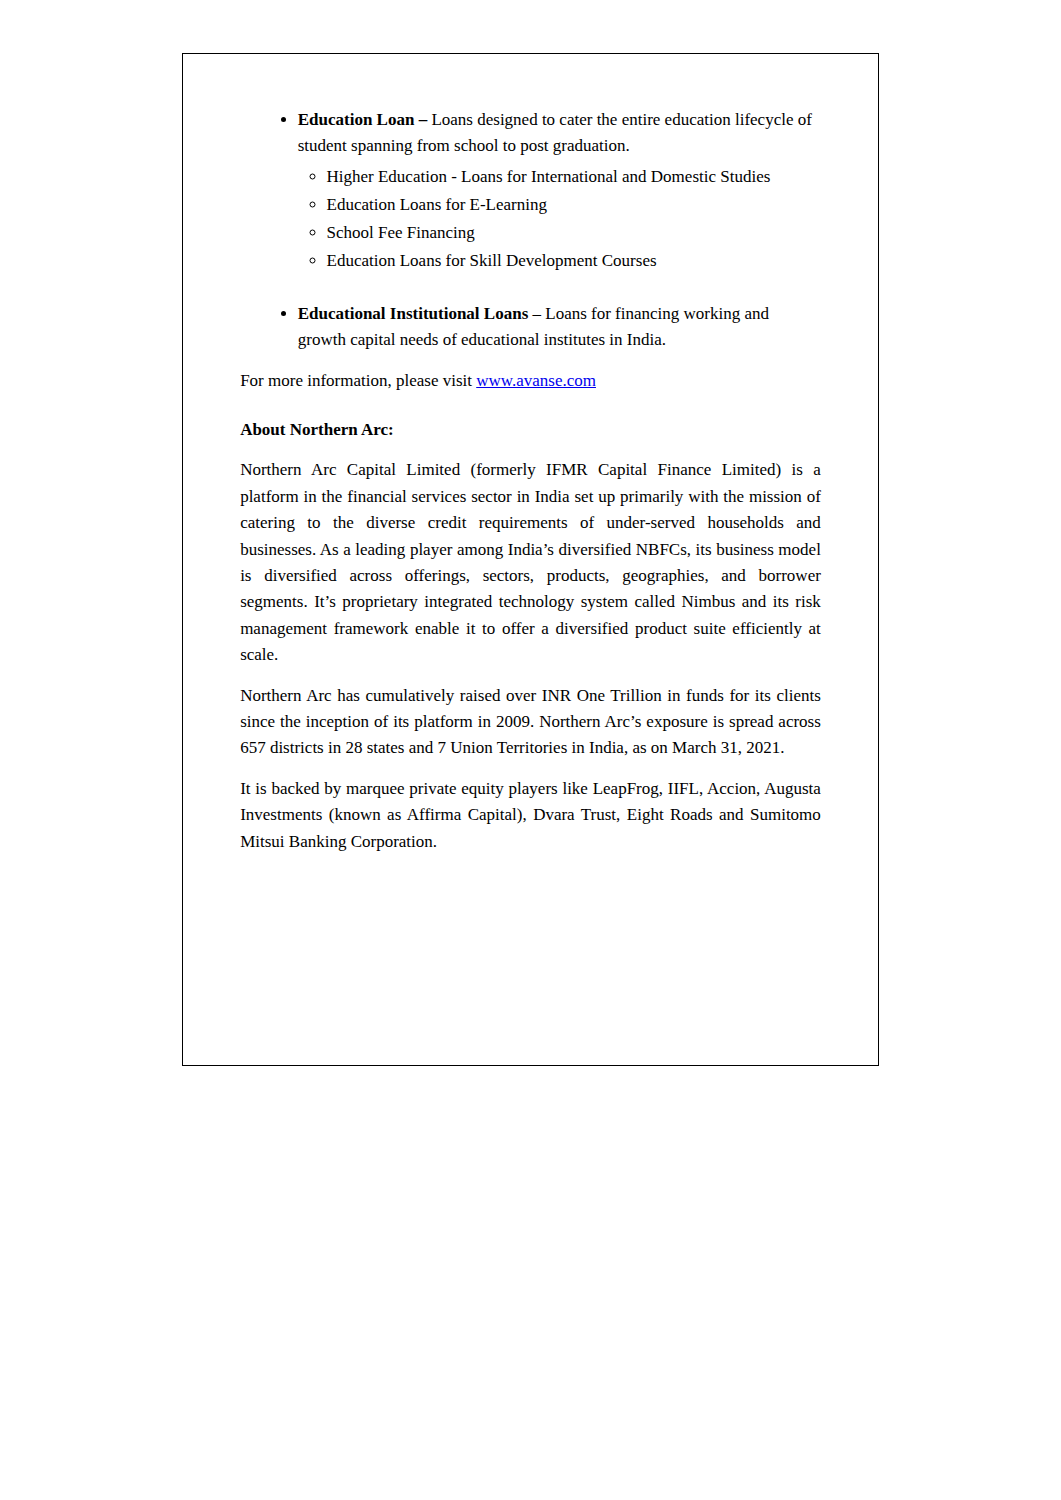Education Loan – Loans designed to cater the entire education lifecycle of student spanning from school to post graduation.
Higher Education - Loans for International and Domestic Studies
Education Loans for E-Learning
School Fee Financing
Education Loans for Skill Development Courses
Educational Institutional Loans – Loans for financing working and growth capital needs of educational institutes in India.
For more information, please visit www.avanse.com
About Northern Arc:
Northern Arc Capital Limited (formerly IFMR Capital Finance Limited) is a platform in the financial services sector in India set up primarily with the mission of catering to the diverse credit requirements of under-served households and businesses. As a leading player among India’s diversified NBFCs, its business model is diversified across offerings, sectors, products, geographies, and borrower segments. It’s proprietary integrated technology system called Nimbus and its risk management framework enable it to offer a diversified product suite efficiently at scale.
Northern Arc has cumulatively raised over INR One Trillion in funds for its clients since the inception of its platform in 2009. Northern Arc’s exposure is spread across 657 districts in 28 states and 7 Union Territories in India, as on March 31, 2021.
It is backed by marquee private equity players like LeapFrog, IIFL, Accion, Augusta Investments (known as Affirma Capital), Dvara Trust, Eight Roads and Sumitomo Mitsui Banking Corporation.